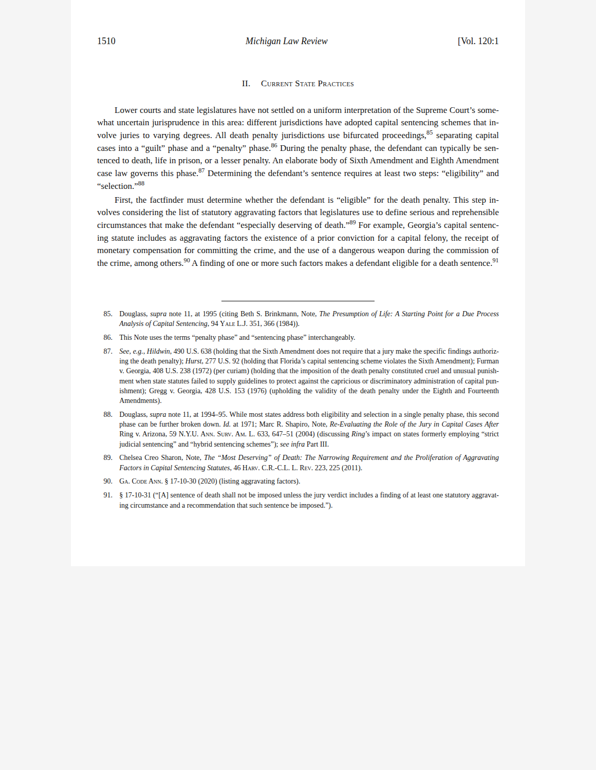1510 Michigan Law Review [Vol. 120:1
II. Current State Practices
Lower courts and state legislatures have not settled on a uniform interpretation of the Supreme Court’s somewhat uncertain jurisprudence in this area: different jurisdictions have adopted capital sentencing schemes that involve juries to varying degrees. All death penalty jurisdictions use bifurcated proceedings,85 separating capital cases into a “guilt” phase and a “penalty” phase.86 During the penalty phase, the defendant can typically be sentenced to death, life in prison, or a lesser penalty. An elaborate body of Sixth Amendment and Eighth Amendment case law governs this phase.87 Determining the defendant’s sentence requires at least two steps: “eligibility” and “selection.”88
First, the factfinder must determine whether the defendant is “eligible” for the death penalty. This step involves considering the list of statutory aggravating factors that legislatures use to define serious and reprehensible circumstances that make the defendant “especially deserving of death.”89 For example, Georgia’s capital sentencing statute includes as aggravating factors the existence of a prior conviction for a capital felony, the receipt of monetary compensation for committing the crime, and the use of a dangerous weapon during the commission of the crime, among others.90 A finding of one or more such factors makes a defendant eligible for a death sentence.91
Douglass, supra note 11, at 1995 (citing Beth S. Brinkmann, Note, The Presumption of Life: A Starting Point for a Due Process Analysis of Capital Sentencing, 94 Yale L.J. 351, 366 (1984)).
This Note uses the terms “penalty phase” and “sentencing phase” interchangeably.
See, e.g., Hildwin, 490 U.S. 638 (holding that the Sixth Amendment does not require that a jury make the specific findings authorizing the death penalty); Hurst, 277 U.S. 92 (holding that Florida’s capital sentencing scheme violates the Sixth Amendment); Furman v. Georgia, 408 U.S. 238 (1972) (per curiam) (holding that the imposition of the death penalty constituted cruel and unusual punishment when state statutes failed to supply guidelines to protect against the capricious or discriminatory administration of capital punishment); Gregg v. Georgia, 428 U.S. 153 (1976) (upholding the validity of the death penalty under the Eighth and Fourteenth Amendments).
Douglass, supra note 11, at 1994–95. While most states address both eligibility and selection in a single penalty phase, this second phase can be further broken down. Id. at 1971; Marc R. Shapiro, Note, Re-Evaluating the Role of the Jury in Capital Cases After Ring v. Arizona, 59 N.Y.U. Ann. Surv. Am. L. 633, 647–51 (2004) (discussing Ring’s impact on states formerly employing “strict judicial sentencing” and “hybrid sentencing schemes”); see infra Part III.
Chelsea Creo Sharon, Note, The “Most Deserving” of Death: The Narrowing Requirement and the Proliferation of Aggravating Factors in Capital Sentencing Statutes, 46 Harv. C.R.-C.L. L. Rev. 223, 225 (2011).
Ga. Code Ann. § 17-10-30 (2020) (listing aggravating factors).
§ 17-10-31 (“[A] sentence of death shall not be imposed unless the jury verdict includes a finding of at least one statutory aggravating circumstance and a recommendation that such sentence be imposed.”).